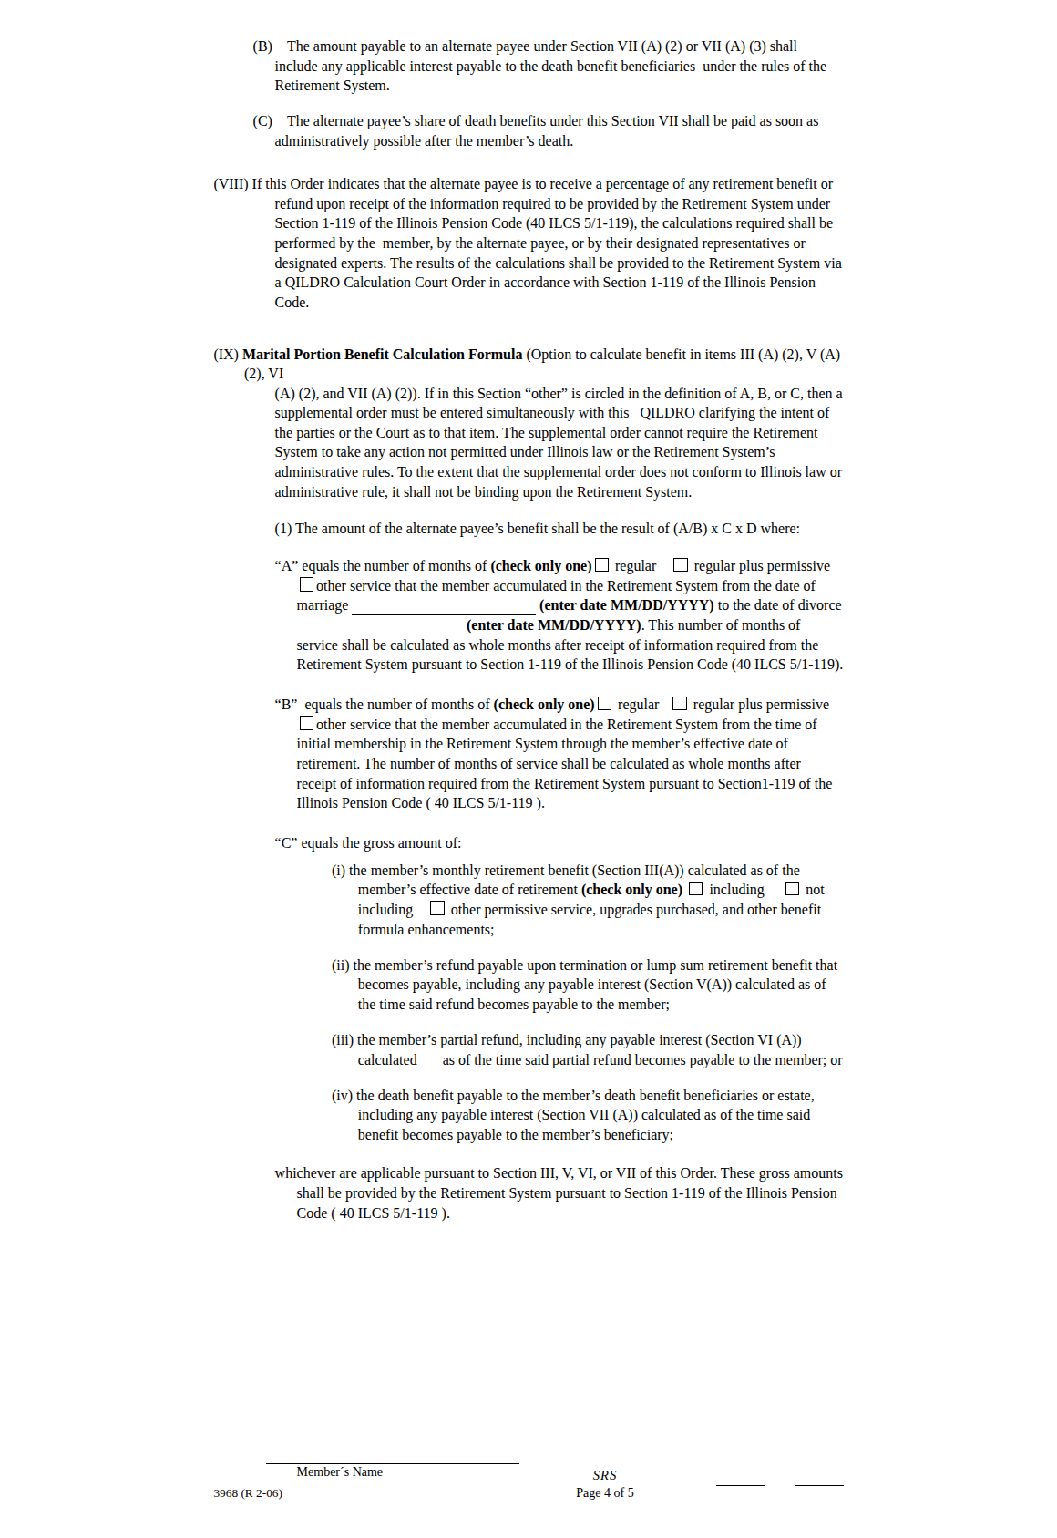(B) The amount payable to an alternate payee under Section VII (A) (2) or VII (A) (3) shall include any applicable interest payable to the death benefit beneficiaries under the rules of the Retirement System.
(C) The alternate payee’s share of death benefits under this Section VII shall be paid as soon as administratively possible after the member’s death.
(VIII) If this Order indicates that the alternate payee is to receive a percentage of any retirement benefit or refund upon receipt of the information required to be provided by the Retirement System under Section 1-119 of the Illinois Pension Code (40 ILCS 5/1-119), the calculations required shall be performed by the member, by the alternate payee, or by their designated representatives or designated experts. The results of the calculations shall be provided to the Retirement System via a QILDRO Calculation Court Order in accordance with Section 1-119 of the Illinois Pension Code.
(IX) Marital Portion Benefit Calculation Formula (Option to calculate benefit in items III (A) (2), V (A) (2), VI (A) (2), and VII (A) (2)). If in this Section “other” is circled in the definition of A, B, or C, then a supple­mental order must be entered simultaneously with this QILDRO clarifying the intent of the parties or the Court as to that item. The supplemental order cannot require the Retirement System to take any action not permitted under Illinois law or the Retirement System’s administrative rules. To the extent that the supplemental order does not conform to Illinois law or administrative rule, it shall not be binding upon the Retirement System.
(1) The amount of the alternate payee’s benefit shall be the result of (A/B) x C x D where:
“A” equals the number of months of (check only one) regular regular plus permissive other service that the member accumulated in the Retirement System from the date of marriage (enter date MM/DD/YYYY) to the date of divorce (enter date MM/DD/YYYY). This number of months of service shall be calculated as whole months after receipt of information required from the Retirement System pursuant to Section 1-119 of the Illinois Pension Code (40 ILCS 5/1-119).
“B” equals the number of months of (check only one) regular regular plus permissive other service that the member accumulated in the Retirement System from the time of initial member­ship in the Retirement System through the member’s effective date of retirement. The number of months of service shall be calculated as whole months after receipt of information required from the Retirement System pursuant to Section1-119 of the Illinois Pension Code ( 40 ILCS 5/1-119 ).
“C” equals the gross amount of:
(i) the member’s monthly retirement benefit (Section III(A)) calculated as of the member’s effective date of retirement (check only one) including not including other permissive service, upgrades purchased, and other benefit formula enhancements;
(ii) the member’s refund payable upon termination or lump sum retirement benefit that becomes payable, including any payable interest (Section V(A)) calculated as of the time said refund becomes payable to the member;
(iii) the member’s partial refund, including any payable interest (Section VI (A)) calculated as of the time said partial refund becomes payable to the member; or
(iv) the death benefit payable to the member’s death benefit beneficiaries or estate, including any payable interest (Section VII (A)) calculated as of the time said benefit becomes payable to the member’s beneficiary;
whichever are applicable pursuant to Section III, V, VI, or VII of this Order. These gross amounts shall be provided by the Retirement System pursuant to Section 1-119 of the Illinois Pension Code ( 40 ILCS 5/1-119 ).
Member´s Name
3968 (R 2-06)
SRS
Page 4 of 5